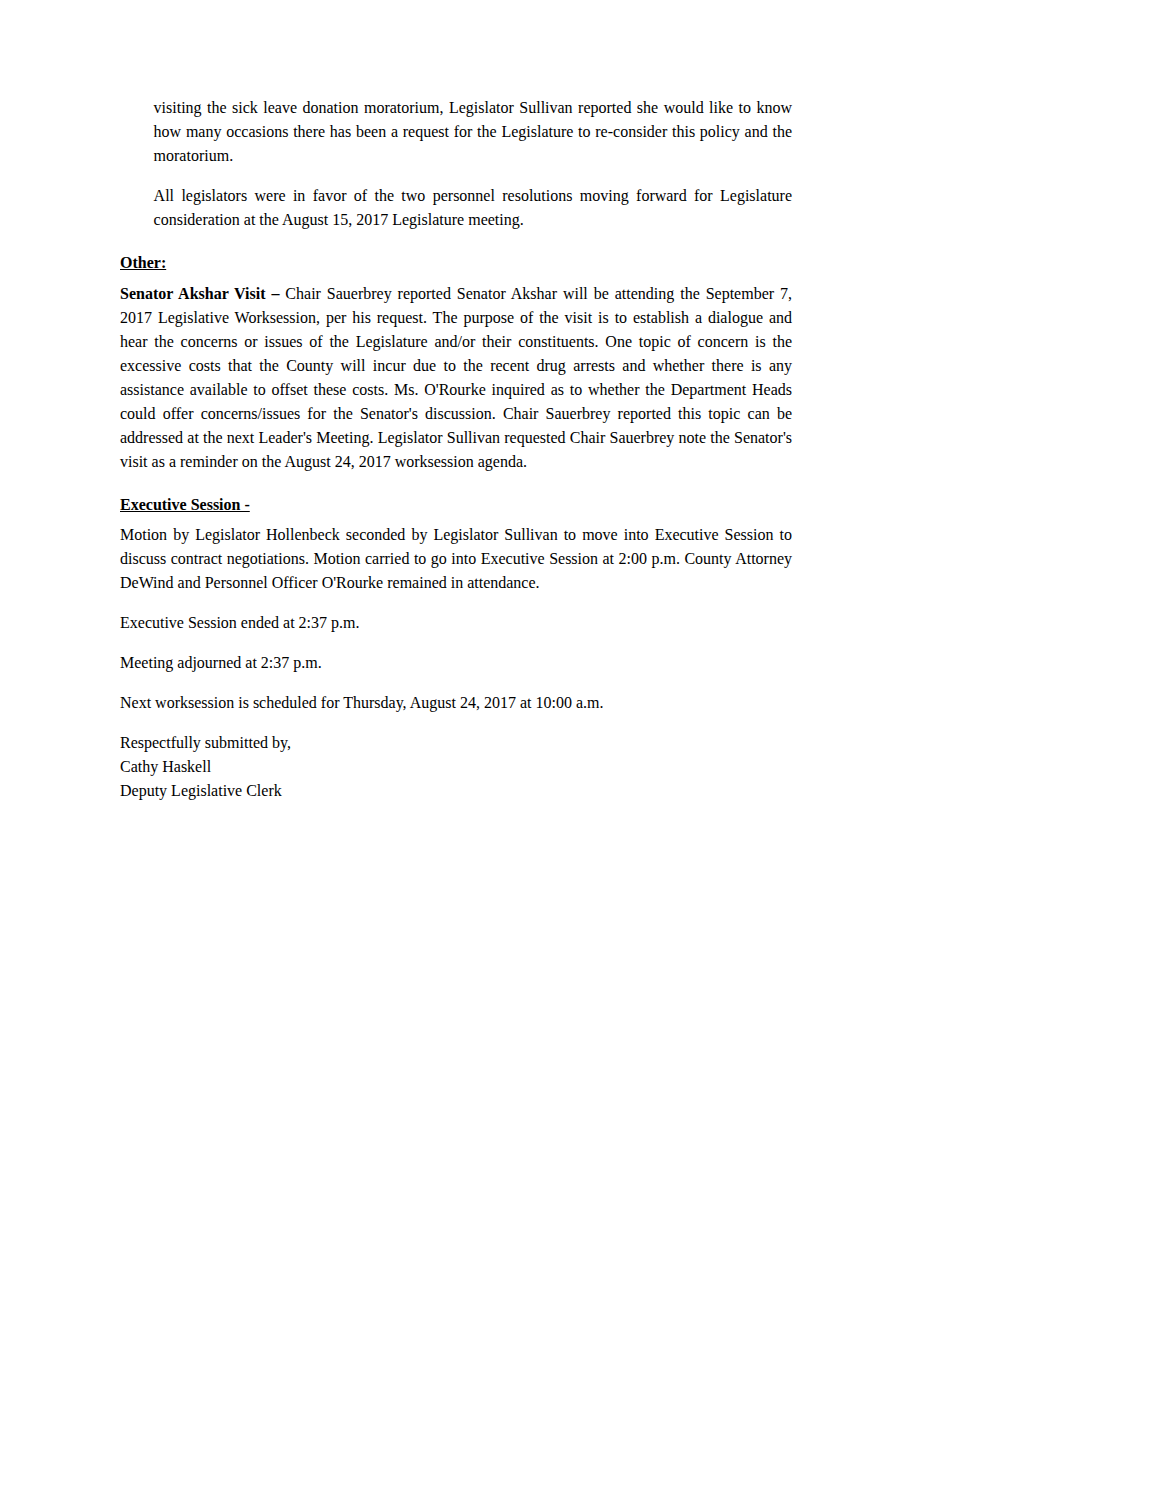visiting the sick leave donation moratorium, Legislator Sullivan reported she would like to know how many occasions there has been a request for the Legislature to re-consider this policy and the moratorium.
All legislators were in favor of the two personnel resolutions moving forward for Legislature consideration at the August 15, 2017 Legislature meeting.
Other:
Senator Akshar Visit – Chair Sauerbrey reported Senator Akshar will be attending the September 7, 2017 Legislative Worksession, per his request. The purpose of the visit is to establish a dialogue and hear the concerns or issues of the Legislature and/or their constituents. One topic of concern is the excessive costs that the County will incur due to the recent drug arrests and whether there is any assistance available to offset these costs. Ms. O'Rourke inquired as to whether the Department Heads could offer concerns/issues for the Senator's discussion. Chair Sauerbrey reported this topic can be addressed at the next Leader's Meeting. Legislator Sullivan requested Chair Sauerbrey note the Senator's visit as a reminder on the August 24, 2017 worksession agenda.
Executive Session -
Motion by Legislator Hollenbeck seconded by Legislator Sullivan to move into Executive Session to discuss contract negotiations. Motion carried to go into Executive Session at 2:00 p.m. County Attorney DeWind and Personnel Officer O'Rourke remained in attendance.
Executive Session ended at 2:37 p.m.
Meeting adjourned at 2:37 p.m.
Next worksession is scheduled for Thursday, August 24, 2017 at 10:00 a.m.
Respectfully submitted by,
Cathy Haskell
Deputy Legislative Clerk